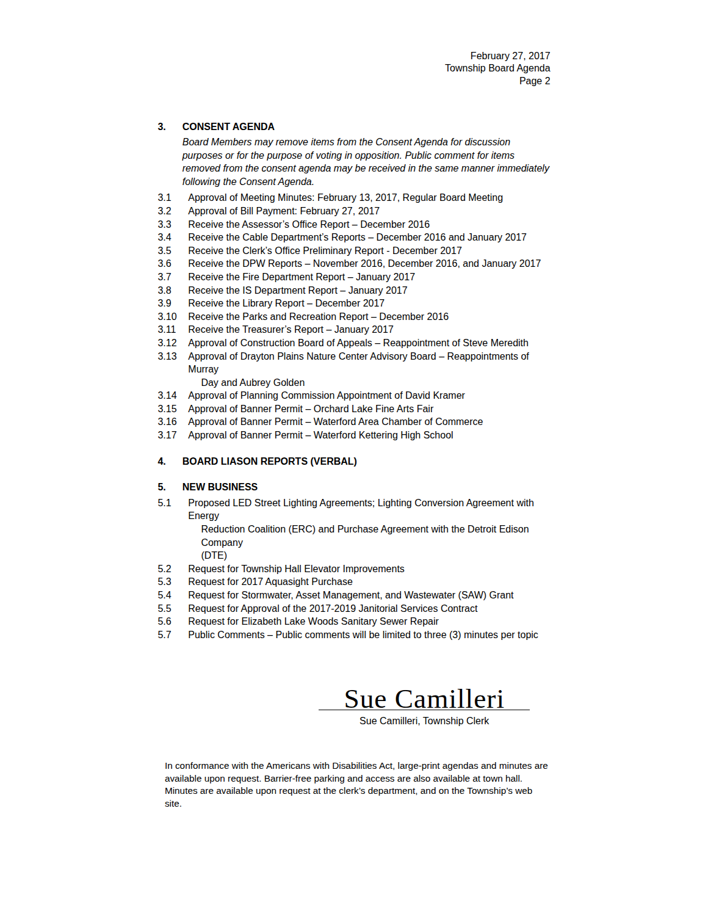February 27, 2017
Township Board Agenda
Page 2
3. CONSENT AGENDA
Board Members may remove items from the Consent Agenda for discussion purposes or for the purpose of voting in opposition. Public comment for items removed from the consent agenda may be received in the same manner immediately following the Consent Agenda.
3.1 Approval of Meeting Minutes: February 13, 2017, Regular Board Meeting
3.2 Approval of Bill Payment: February 27, 2017
3.3 Receive the Assessor’s Office Report – December 2016
3.4 Receive the Cable Department’s Reports – December 2016 and January 2017
3.5 Receive the Clerk’s Office Preliminary Report - December 2017
3.6 Receive the DPW Reports – November 2016, December 2016, and January 2017
3.7 Receive the Fire Department Report – January 2017
3.8 Receive the IS Department Report – January 2017
3.9 Receive the Library Report – December 2017
3.10 Receive the Parks and Recreation Report – December 2016
3.11 Receive the Treasurer’s Report – January 2017
3.12 Approval of Construction Board of Appeals – Reappointment of Steve Meredith
3.13 Approval of Drayton Plains Nature Center Advisory Board – Reappointments of MurrayDay and Aubrey Golden
3.14 Approval of Planning Commission Appointment of David Kramer
3.15 Approval of Banner Permit – Orchard Lake Fine Arts Fair
3.16 Approval of Banner Permit – Waterford Area Chamber of Commerce
3.17 Approval of Banner Permit – Waterford Kettering High School
4. BOARD LIASON REPORTS (VERBAL)
5. NEW BUSINESS
5.1 Proposed LED Street Lighting Agreements; Lighting Conversion Agreement with EnergyReduction Coalition (ERC) and Purchase Agreement with the Detroit Edison Company(DTE)
5.2 Request for Township Hall Elevator Improvements
5.3 Request for 2017 Aquasight Purchase
5.4 Request for Stormwater, Asset Management, and Wastewater (SAW) Grant
5.5 Request for Approval of the 2017-2019 Janitorial Services Contract
5.6 Request for Elizabeth Lake Woods Sanitary Sewer Repair
5.7 Public Comments – Public comments will be limited to three (3) minutes per topic
Sue Camilleri
Sue Camilleri, Township Clerk
In conformance with the Americans with Disabilities Act, large-print agendas and minutes are available upon request. Barrier-free parking and access are also available at town hall. Minutes are available upon request at the clerk’s department, and on the Township’s web site.